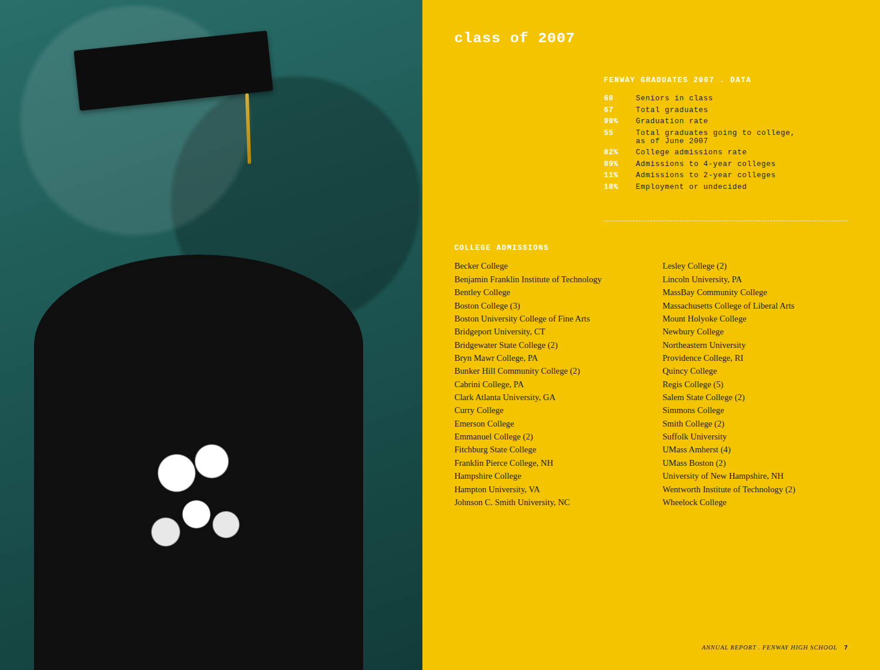class of 2007
Fenway Graduates 2007 . Data
| 68 | Seniors in class |
| 67 | Total graduates |
| 99% | Graduation rate |
| 55 | Total graduates going to college, as of June 2007 |
| 82% | College admissions rate |
| 89% | Admissions to 4-year colleges |
| 11% | Admissions to 2-year colleges |
| 18% | Employment or undecided |
College Admissions
Becker College
Benjamin Franklin Institute of Technology
Bentley College
Boston College (3)
Boston University College of Fine Arts
Bridgeport University, CT
Bridgewater State College (2)
Bryn Mawr College, PA
Bunker Hill Community College (2)
Cabrini College, PA
Clark Atlanta University, GA
Curry College
Emerson College
Emmanuel College (2)
Fitchburg State College
Franklin Pierce College, NH
Hampshire College
Hampton University, VA
Johnson C. Smith University, NC
Lesley College (2)
Lincoln University, PA
MassBay Community College
Massachusetts College of Liberal Arts
Mount Holyoke College
Newbury College
Northeastern University
Providence College, RI
Quincy College
Regis College (5)
Salem State College (2)
Simmons College
Smith College (2)
Suffolk University
UMass Amherst (4)
UMass Boston (2)
University of New Hampshire, NH
Wentworth Institute of Technology (2)
Wheelock College
ANNUAL REPORT . FENWAY HIGH SCHOOL 7